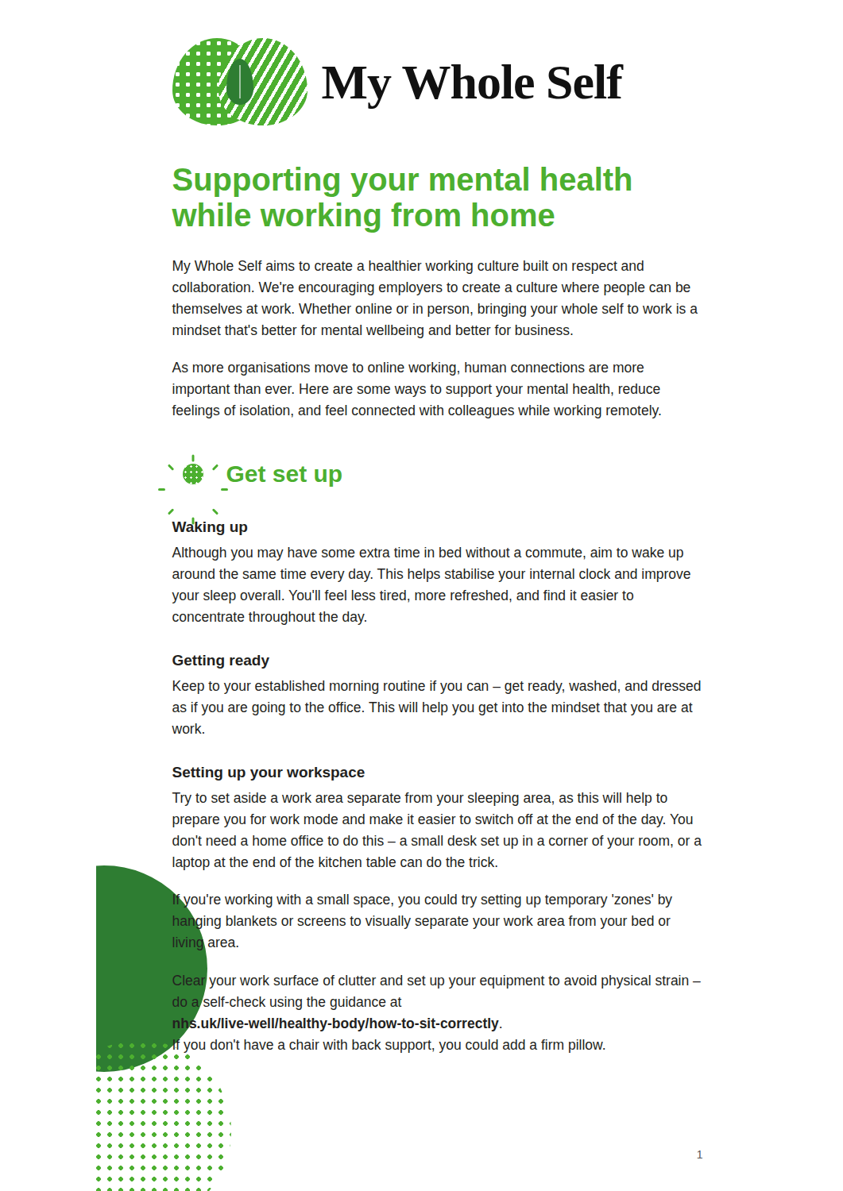My Whole Self
Supporting your mental health while working from home
My Whole Self aims to create a healthier working culture built on respect and collaboration. We're encouraging employers to create a culture where people can be themselves at work. Whether online or in person, bringing your whole self to work is a mindset that's better for mental wellbeing and better for business.
As more organisations move to online working, human connections are more important than ever. Here are some ways to support your mental health, reduce feelings of isolation, and feel connected with colleagues while working remotely.
Get set up
Waking up
Although you may have some extra time in bed without a commute, aim to wake up around the same time every day. This helps stabilise your internal clock and improve your sleep overall. You'll feel less tired, more refreshed, and find it easier to concentrate throughout the day.
Getting ready
Keep to your established morning routine if you can – get ready, washed, and dressed as if you are going to the office. This will help you get into the mindset that you are at work.
Setting up your workspace
Try to set aside a work area separate from your sleeping area, as this will help to prepare you for work mode and make it easier to switch off at the end of the day. You don't need a home office to do this – a small desk set up in a corner of your room, or a laptop at the end of the kitchen table can do the trick.
If you're working with a small space, you could try setting up temporary 'zones' by hanging blankets or screens to visually separate your work area from your bed or living area.
Clear your work surface of clutter and set up your equipment to avoid physical strain – do a self-check using the guidance at
nhs.uk/live-well/healthy-body/how-to-sit-correctly.
If you don't have a chair with back support, you could add a firm pillow.
1